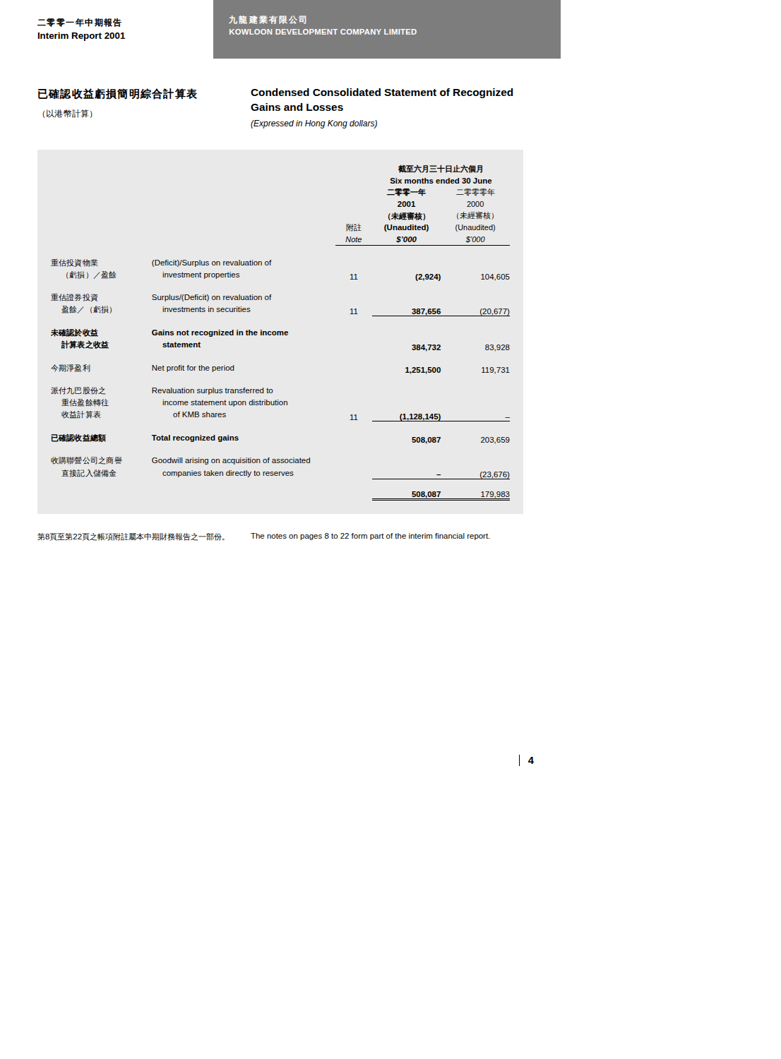二零零一年中期報告
Interim Report 2001
九龍建業有限公司
KOWLOON DEVELOPMENT COMPANY LIMITED
已確認收益虧損簡明綜合計算表
（以港幣計算）
Condensed Consolidated Statement of Recognized Gains and Losses
(Expressed in Hong Kong dollars)
| | | | 截至六月三十日止六個月 |
| --- | --- | --- | --- |
| | | | Six months ended 30 June |
| | | | 二零零一年 | 二零零零年 |
| | | | 2001 | 2000 |
| | | | （未經審核） | （未經審核） |
| | | 附註 | (Unaudited) | (Unaudited) |
| | | Note | $’000 | $’000 |
| 重估投資物業 | (Deficit)/Surplus on revaluation of | | | |
| （虧損）／盈餘 | investment properties | 11 | (2,924) | 104,605 |
| 重估證券投資 | Surplus/(Deficit) on revaluation of | | | |
| 盈餘／（虧損） | investments in securities | 11 | 387,656 | (20,677) |
| 未確認於收益 | Gains not recognized in the income | | | |
| 計算表之收益 | statement | | 384,732 | 83,928 |
| 今期淨盈利 | Net profit for the period | | 1,251,500 | 119,731 |
| 派付九巴股份之 | Revaluation surplus transferred to | | | |
| 重估盈餘轉往 | income statement upon distribution | | | |
| 收益計算表 | of KMB shares | 11 | (1,128,145) | – |
| 已確認收益總額 | Total recognized gains | | 508,087 | 203,659 |
| 收購聯營公司之商譽 | Goodwill arising on acquisition of associated | | | |
| 直接記入儲備金 | companies taken directly to reserves | | – | (23,676) |
| | | | 508,087 | 179,983 |
第8頁至第22頁之帳項附註屬本中期財務報告之一部份。
The notes on pages 8 to 22 form part of the interim financial report.
4